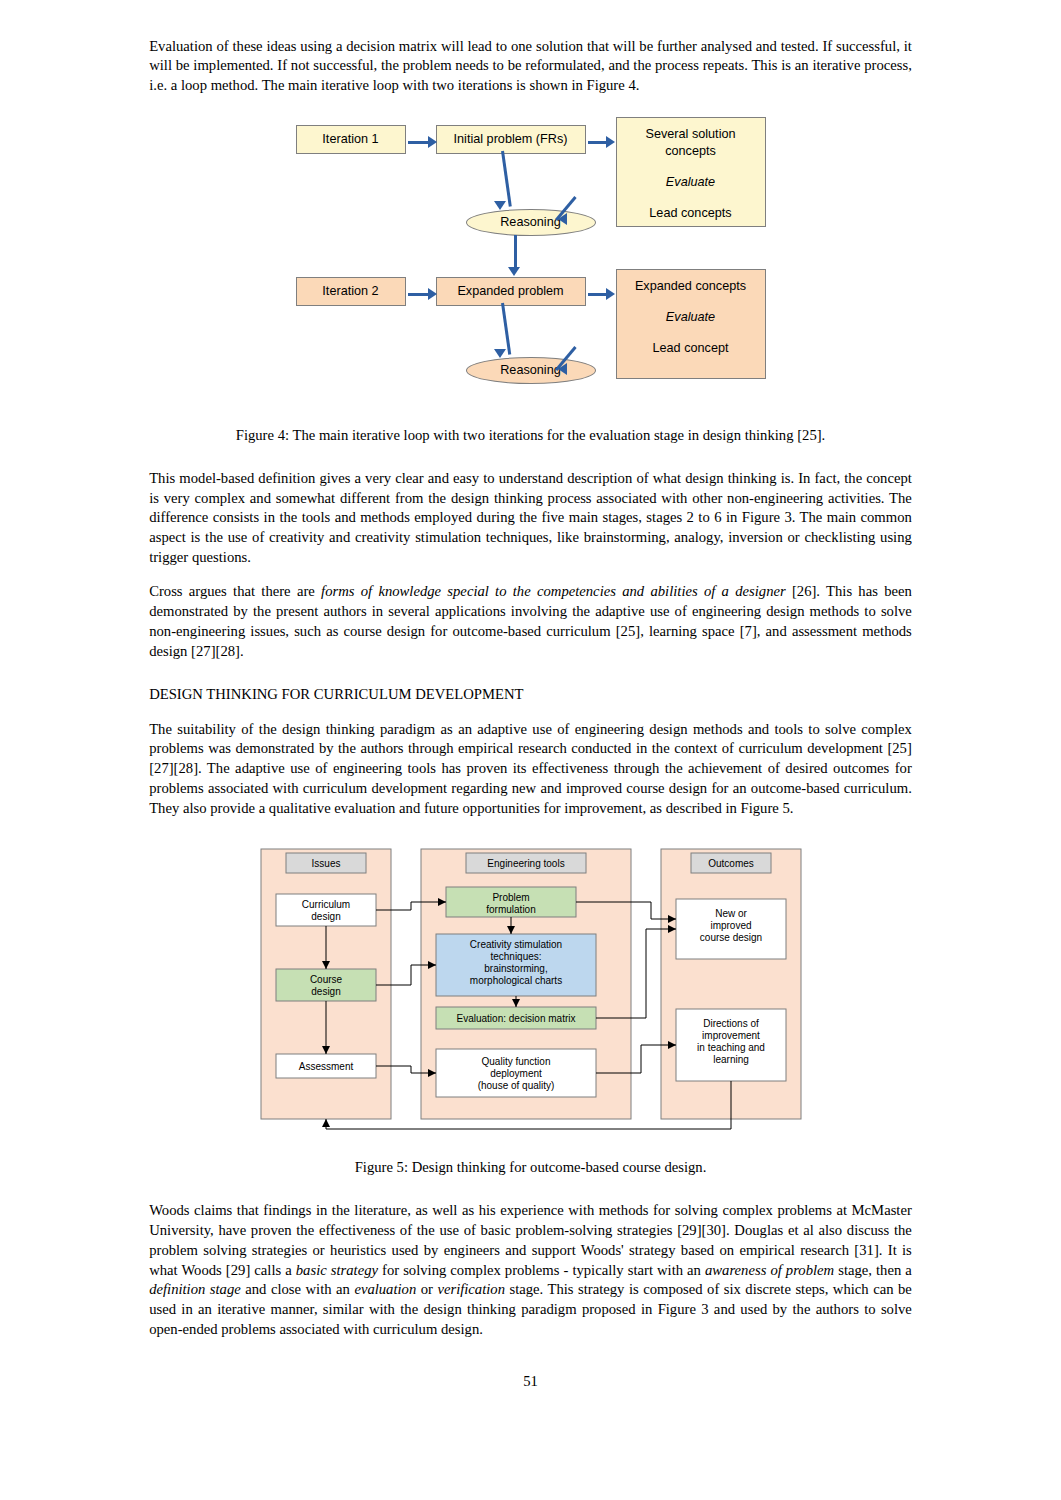Evaluation of these ideas using a decision matrix will lead to one solution that will be further analysed and tested. If successful, it will be implemented. If not successful, the problem needs to be reformulated, and the process repeats. This is an iterative process, i.e. a loop method. The main iterative loop with two iterations is shown in Figure 4.
Iteration 1
Initial problem (FRs)
Several solution
concepts
Evaluate
Lead concepts
Reasoning
Iteration 2
Expanded problem
Expanded concepts
Evaluate
Lead concept
Reasoning
Figure 4: The main iterative loop with two iterations for the evaluation stage in design thinking [25].
This model-based definition gives a very clear and easy to understand description of what design thinking is. In fact, the concept is very complex and somewhat different from the design thinking process associated with other non-engineering activities. The difference consists in the tools and methods employed during the five main stages, stages 2 to 6 in Figure 3. The main common aspect is the use of creativity and creativity stimulation techniques, like brainstorming, analogy, inversion or checklisting using trigger questions.
Cross argues that there are forms of knowledge special to the competencies and abilities of a designer [26]. This has been demonstrated by the present authors in several applications involving the adaptive use of engineering design methods to solve non-engineering issues, such as course design for outcome-based curriculum [25], learning space [7], and assessment methods design [27][28].
Design Thinking for Curriculum Development
The suitability of the design thinking paradigm as an adaptive use of engineering design methods and tools to solve complex problems was demonstrated by the authors through empirical research conducted in the context of curriculum development [25][27][28]. The adaptive use of engineering tools has proven its effectiveness through the achievement of desired outcomes for problems associated with curriculum development regarding new and improved course design for an outcome-based curriculum. They also provide a qualitative evaluation and future opportunities for improvement, as described in Figure 5.
Issues Engineering tools Outcomes Curriculum design Course design Assessment Problem formulation Creativity stimulation techniques: brainstorming, morphological charts Evaluation: decision matrix Quality function deployment (house of quality) New or improved course design Directions of improvement in teaching and learning
Figure 5: Design thinking for outcome-based course design.
Woods claims that findings in the literature, as well as his experience with methods for solving complex problems at McMaster University, have proven the effectiveness of the use of basic problem-solving strategies [29][30]. Douglas et al also discuss the problem solving strategies or heuristics used by engineers and support Woods' strategy based on empirical research [31]. It is what Woods [29] calls a basic strategy for solving complex problems - typically start with an awareness of problem stage, then a definition stage and close with an evaluation or verification stage. This strategy is composed of six discrete steps, which can be used in an iterative manner, similar with the design thinking paradigm proposed in Figure 3 and used by the authors to solve open-ended problems associated with curriculum design.
51